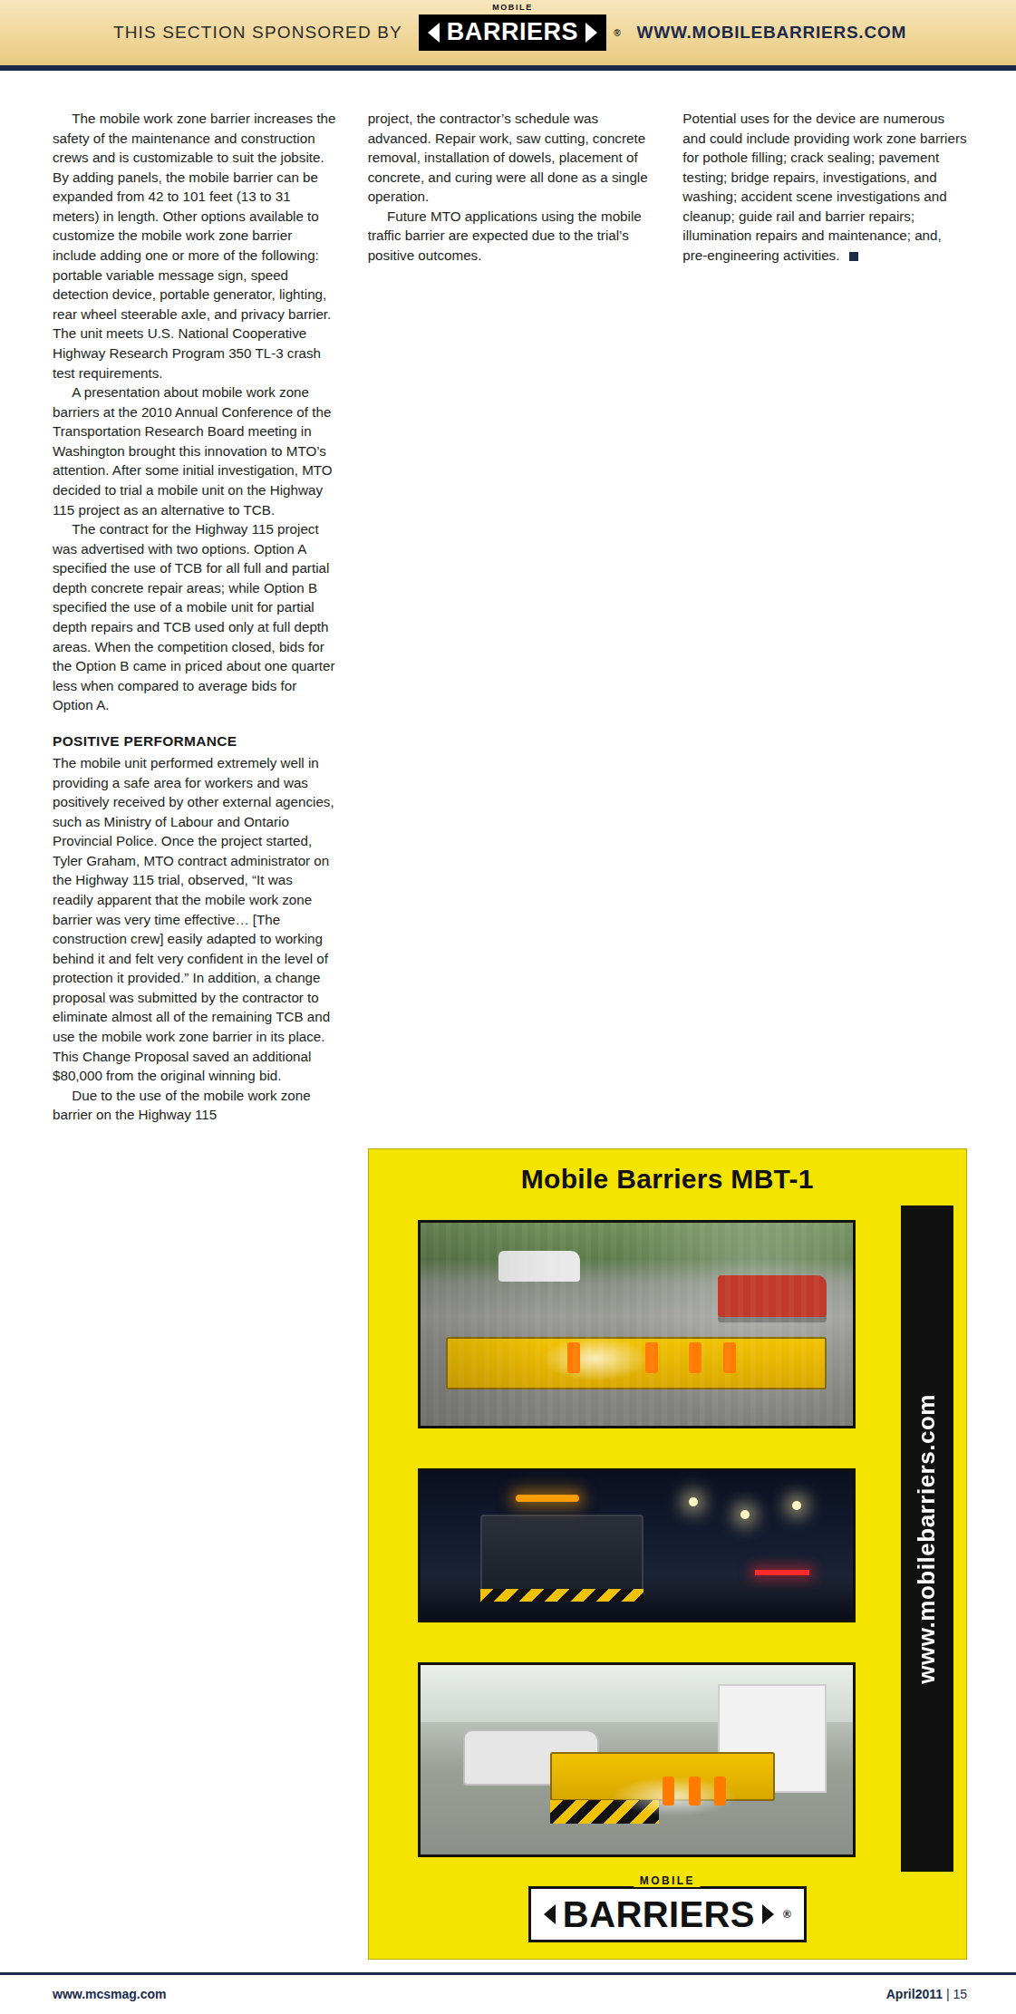This section sponsored by
MOBILE BARRIERS
®
www.mobilebarriers.com
The mobile work zone barrier increases the safety of the maintenance and construction crews and is customizable to suit the jobsite. By adding panels, the mobile barrier can be expanded from 42 to 101 feet (13 to 31 meters) in length. Other options available to customize the mobile work zone barrier include adding one or more of the following: portable variable message sign, speed detection device, portable generator, lighting, rear wheel steerable axle, and privacy barrier. The unit meets U.S. National Cooperative Highway Research Program 350 TL-3 crash test requirements.
A presentation about mobile work zone barriers at the 2010 Annual Conference of the Transportation Research Board meeting in Washington brought this innovation to MTO’s attention. After some initial investigation, MTO decided to trial a mobile unit on the Highway 115 project as an alternative to TCB.
The contract for the Highway 115 project was advertised with two options. Option A specified the use of TCB for all full and partial depth concrete repair areas; while Option B specified the use of a mobile unit for partial depth repairs and TCB used only at full depth areas. When the competition closed, bids for the Option B came in priced about one quarter less when compared to average bids for Option A.
Positive Performance
The mobile unit performed extremely well in providing a safe area for workers and was positively received by other external agencies, such as Ministry of Labour and Ontario Provincial Police. Once the project started, Tyler Graham, MTO contract administrator on the Highway 115 trial, observed, “It was readily apparent that the mobile work zone barrier was very time effective… [The construction crew] easily adapted to working behind it and felt very confident in the level of protection it provided.” In addition, a change proposal was submitted by the contractor to eliminate almost all of the remaining TCB and use the mobile work zone barrier in its place. This Change Proposal saved an additional $80,000 from the original winning bid.
Due to the use of the mobile work zone barrier on the Highway 115
project, the contractor’s schedule was advanced. Repair work, saw cutting, concrete removal, installation of dowels, placement of concrete, and curing were all done as a single operation.
Future MTO applications using the mobile traffic barrier are expected due to the trial’s positive outcomes.
Potential uses for the device are numerous and could include providing work zone barriers for pothole filling; crack sealing; pavement testing; bridge repairs, investigations, and washing; accident scene investigations and cleanup; guide rail and barrier repairs; illumination repairs and maintenance; and, pre-engineering activities.
Mobile Barriers MBT-1
www.mobilebarriers.com
MOBILE BARRIERS ®
www.mcsmag.com
April2011 | 15